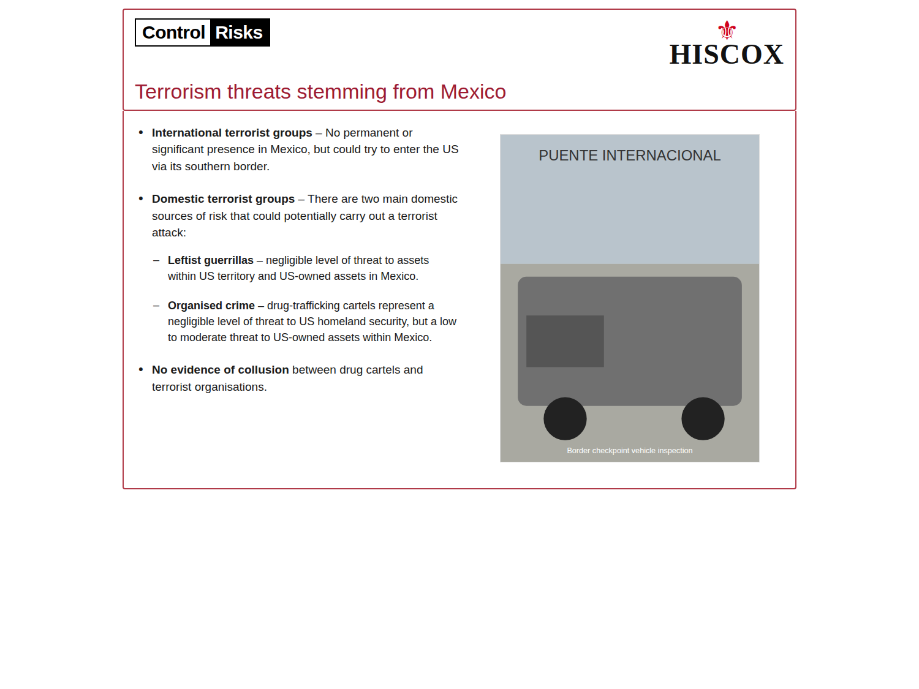Control Risks
⚜ HISCOX
Terrorism threats stemming from Mexico
International terrorist groups – No permanent or significant presence in Mexico, but could try to enter the US via its southern border.
Domestic terrorist groups – There are two main domestic sources of risk that could potentially carry out a terrorist attack:
Leftist guerrillas – negligible level of threat to assets within US territory and US-owned assets in Mexico.
Organised crime – drug-trafficking cartels represent a negligible level of threat to US homeland security, but a low to moderate threat to US-owned assets within Mexico.
No evidence of collusion between drug cartels and terrorist organisations.